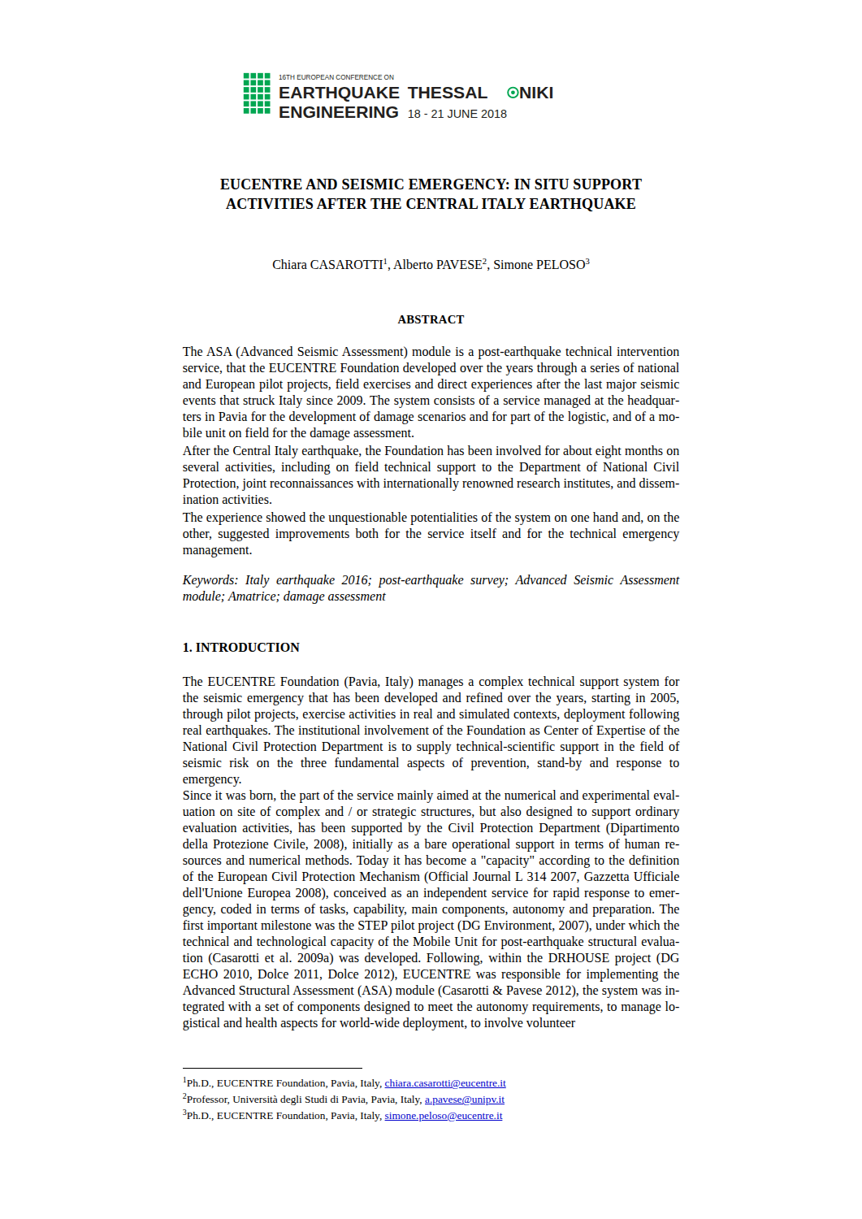EUCENTRE AND SEISMIC EMERGENCY: IN SITU SUPPORT
ACTIVITIES AFTER THE CENTRAL ITALY EARTHQUAKE
Chiara CASAROTTI1, Alberto PAVESE2, Simone PELOSO3
ABSTRACT
The ASA (Advanced Seismic Assessment) module is a post-earthquake technical intervention service, that the EUCENTRE Foundation developed over the years through a series of national and European pilot projects, field exercises and direct experiences after the last major seismic events that struck Italy since 2009. The system consists of a service managed at the headquarters in Pavia for the development of damage scenarios and for part of the logistic, and of a mobile unit on field for the damage assessment.
After the Central Italy earthquake, the Foundation has been involved for about eight months on several activities, including on field technical support to the Department of National Civil Protection, joint reconnaissances with internationally renowned research institutes, and dissemination activities.
The experience showed the unquestionable potentialities of the system on one hand and, on the other, suggested improvements both for the service itself and for the technical emergency management.
Keywords: Italy earthquake 2016; post-earthquake survey; Advanced Seismic Assessment module; Amatrice; damage assessment
1. INTRODUCTION
The EUCENTRE Foundation (Pavia, Italy) manages a complex technical support system for the seismic emergency that has been developed and refined over the years, starting in 2005, through pilot projects, exercise activities in real and simulated contexts, deployment following real earthquakes. The institutional involvement of the Foundation as Center of Expertise of the National Civil Protection Department is to supply technical-scientific support in the field of seismic risk on the three fundamental aspects of prevention, stand-by and response to emergency.
Since it was born, the part of the service mainly aimed at the numerical and experimental evaluation on site of complex and / or strategic structures, but also designed to support ordinary evaluation activities, has been supported by the Civil Protection Department (Dipartimento della Protezione Civile, 2008), initially as a bare operational support in terms of human resources and numerical methods. Today it has become a "capacity" according to the definition of the European Civil Protection Mechanism (Official Journal L 314 2007, Gazzetta Ufficiale dell'Unione Europea 2008), conceived as an independent service for rapid response to emergency, coded in terms of tasks, capability, main components, autonomy and preparation. The first important milestone was the STEP pilot project (DG Environment, 2007), under which the technical and technological capacity of the Mobile Unit for post-earthquake structural evaluation (Casarotti et al. 2009a) was developed. Following, within the DRHOUSE project (DG ECHO 2010, Dolce 2011, Dolce 2012), EUCENTRE was responsible for implementing the Advanced Structural Assessment (ASA) module (Casarotti & Pavese 2012), the system was integrated with a set of components designed to meet the autonomy requirements, to manage logistical and health aspects for world-wide deployment, to involve volunteer
1Ph.D., EUCENTRE Foundation, Pavia, Italy, chiara.casarotti@eucentre.it
2Professor, Università degli Studi di Pavia, Pavia, Italy, a.pavese@unipv.it
3Ph.D., EUCENTRE Foundation, Pavia, Italy, simone.peloso@eucentre.it